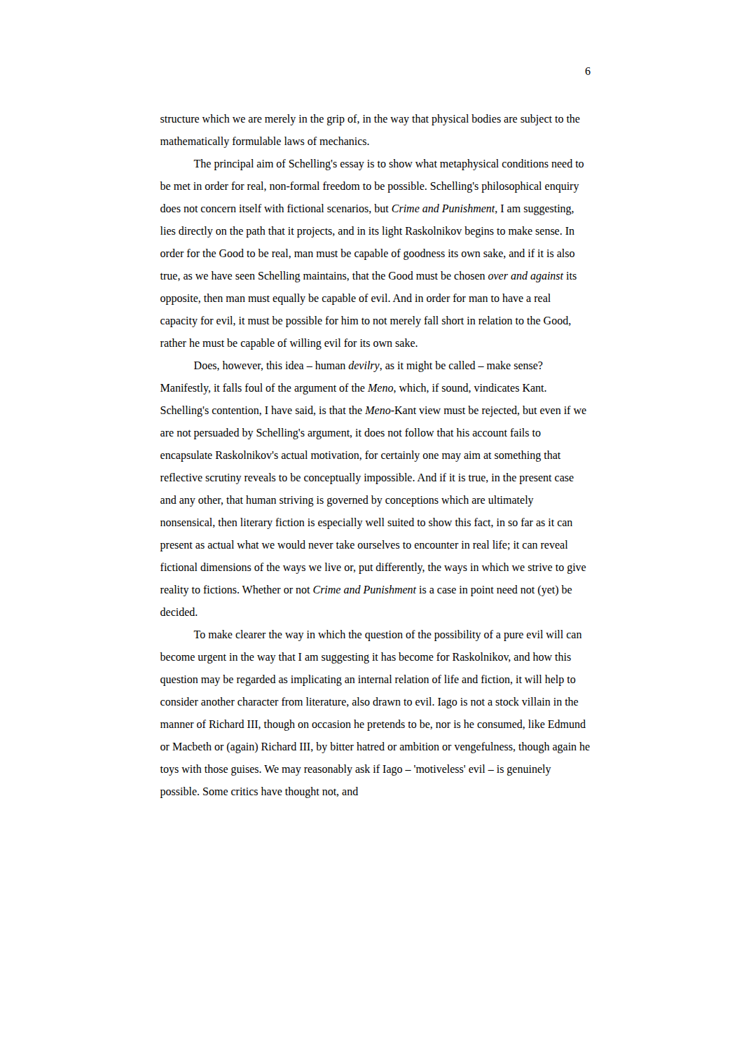6
structure which we are merely in the grip of, in the way that physical bodies are subject to the mathematically formulable laws of mechanics.
The principal aim of Schelling's essay is to show what metaphysical conditions need to be met in order for real, non-formal freedom to be possible. Schelling's philosophical enquiry does not concern itself with fictional scenarios, but Crime and Punishment, I am suggesting, lies directly on the path that it projects, and in its light Raskolnikov begins to make sense. In order for the Good to be real, man must be capable of goodness its own sake, and if it is also true, as we have seen Schelling maintains, that the Good must be chosen over and against its opposite, then man must equally be capable of evil. And in order for man to have a real capacity for evil, it must be possible for him to not merely fall short in relation to the Good, rather he must be capable of willing evil for its own sake.
Does, however, this idea – human devilry, as it might be called – make sense? Manifestly, it falls foul of the argument of the Meno, which, if sound, vindicates Kant. Schelling's contention, I have said, is that the Meno-Kant view must be rejected, but even if we are not persuaded by Schelling's argument, it does not follow that his account fails to encapsulate Raskolnikov's actual motivation, for certainly one may aim at something that reflective scrutiny reveals to be conceptually impossible. And if it is true, in the present case and any other, that human striving is governed by conceptions which are ultimately nonsensical, then literary fiction is especially well suited to show this fact, in so far as it can present as actual what we would never take ourselves to encounter in real life; it can reveal fictional dimensions of the ways we live or, put differently, the ways in which we strive to give reality to fictions. Whether or not Crime and Punishment is a case in point need not (yet) be decided.
To make clearer the way in which the question of the possibility of a pure evil will can become urgent in the way that I am suggesting it has become for Raskolnikov, and how this question may be regarded as implicating an internal relation of life and fiction, it will help to consider another character from literature, also drawn to evil. Iago is not a stock villain in the manner of Richard III, though on occasion he pretends to be, nor is he consumed, like Edmund or Macbeth or (again) Richard III, by bitter hatred or ambition or vengefulness, though again he toys with those guises. We may reasonably ask if Iago – 'motiveless' evil – is genuinely possible. Some critics have thought not, and